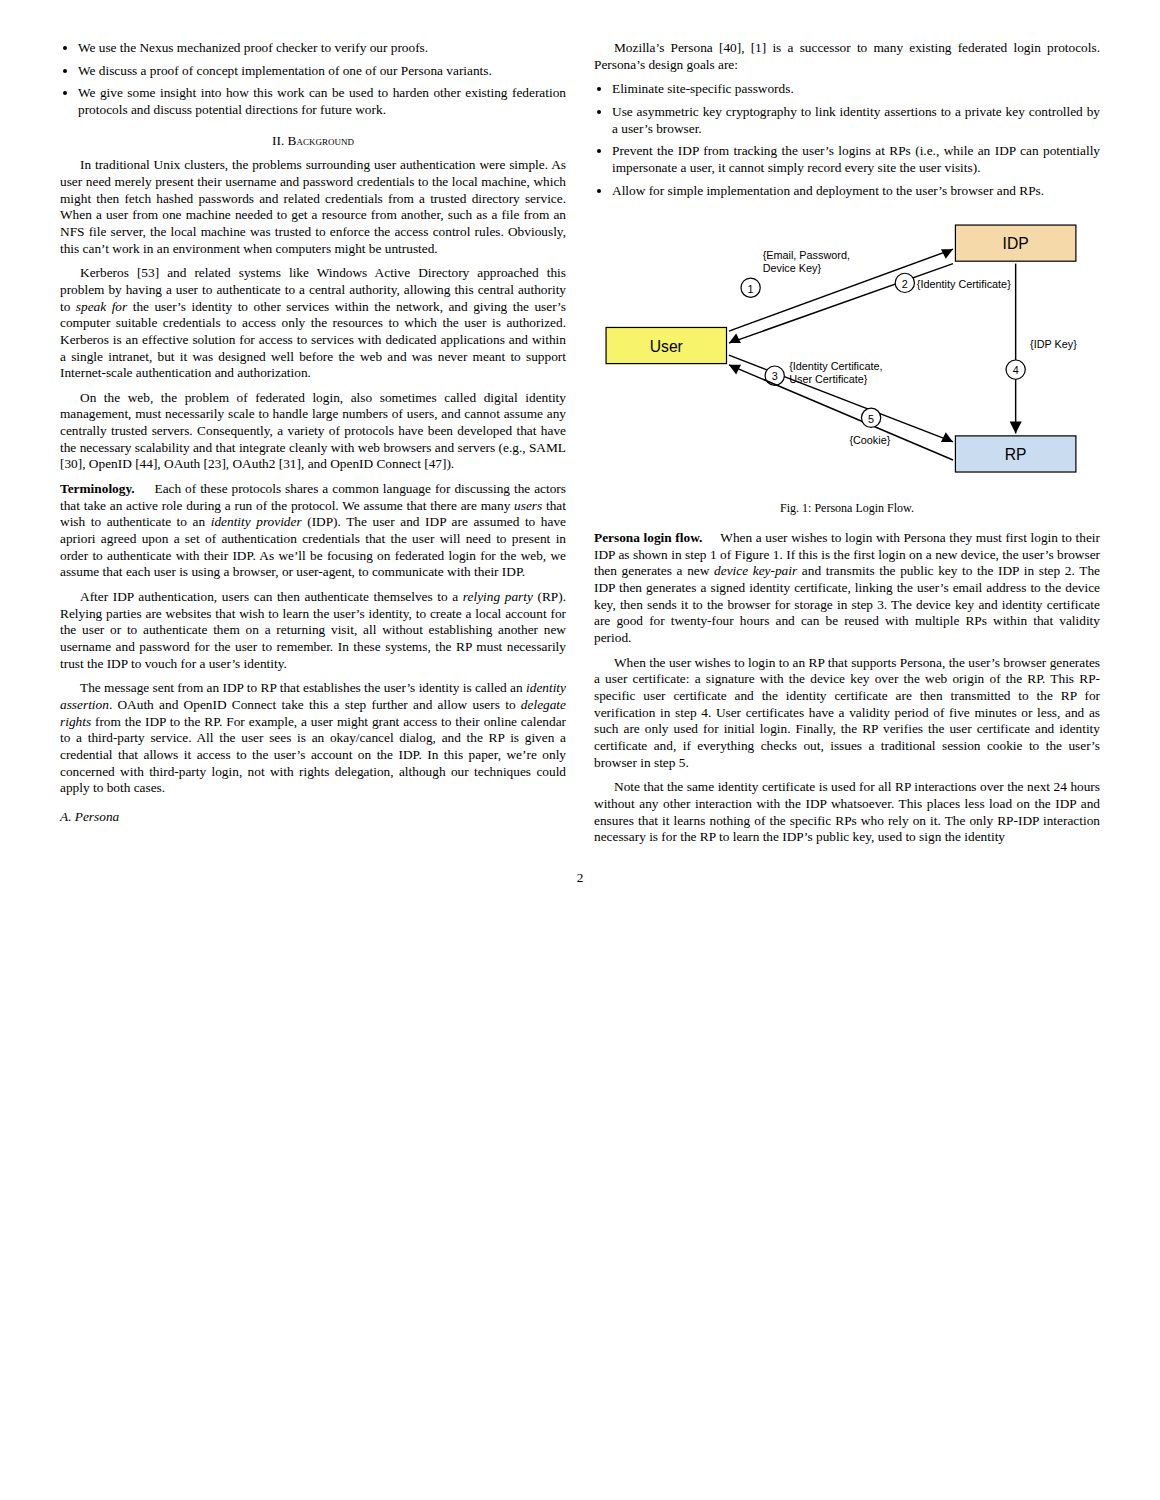We use the Nexus mechanized proof checker to verify our proofs.
We discuss a proof of concept implementation of one of our Persona variants.
We give some insight into how this work can be used to harden other existing federation protocols and discuss potential directions for future work.
II. Background
In traditional Unix clusters, the problems surrounding user authentication were simple. As user need merely present their username and password credentials to the local machine, which might then fetch hashed passwords and related credentials from a trusted directory service. When a user from one machine needed to get a resource from another, such as a file from an NFS file server, the local machine was trusted to enforce the access control rules. Obviously, this can’t work in an environment when computers might be untrusted.
Kerberos [53] and related systems like Windows Active Directory approached this problem by having a user to authenticate to a central authority, allowing this central authority to speak for the user’s identity to other services within the network, and giving the user’s computer suitable credentials to access only the resources to which the user is authorized. Kerberos is an effective solution for access to services with dedicated applications and within a single intranet, but it was designed well before the web and was never meant to support Internet-scale authentication and authorization.
On the web, the problem of federated login, also sometimes called digital identity management, must necessarily scale to handle large numbers of users, and cannot assume any centrally trusted servers. Consequently, a variety of protocols have been developed that have the necessary scalability and that integrate cleanly with web browsers and servers (e.g., SAML [30], OpenID [44], OAuth [23], OAuth2 [31], and OpenID Connect [47]).
Terminology. Each of these protocols shares a common language for discussing the actors that take an active role during a run of the protocol. We assume that there are many users that wish to authenticate to an identity provider (IDP). The user and IDP are assumed to have apriori agreed upon a set of authentication credentials that the user will need to present in order to authenticate with their IDP. As we’ll be focusing on federated login for the web, we assume that each user is using a browser, or user-agent, to communicate with their IDP.
After IDP authentication, users can then authenticate themselves to a relying party (RP). Relying parties are websites that wish to learn the user’s identity, to create a local account for the user or to authenticate them on a returning visit, all without establishing another new username and password for the user to remember. In these systems, the RP must necessarily trust the IDP to vouch for a user’s identity.
The message sent from an IDP to RP that establishes the user’s identity is called an identity assertion. OAuth and OpenID Connect take this a step further and allow users to delegate rights from the IDP to the RP. For example, a user might grant access to their online calendar to a third-party service. All the user sees is an okay/cancel dialog, and the RP is given a credential that allows it access to the user’s account on the IDP. In this paper, we’re only concerned with third-party login, not with rights delegation, although our techniques could apply to both cases.
A. Persona
Mozilla’s Persona [40], [1] is a successor to many existing federated login protocols. Persona’s design goals are:
Eliminate site-specific passwords.
Use asymmetric key cryptography to link identity assertions to a private key controlled by a user’s browser.
Prevent the IDP from tracking the user’s logins at RPs (i.e., while an IDP can potentially impersonate a user, it cannot simply record every site the user visits).
Allow for simple implementation and deployment to the user’s browser and RPs.
IDP User RP 1 {Email, Password, Device Key} 2 {Identity Certificate} 3 {Identity Certificate, User Certificate} 4 {IDP Key} 5 {Cookie}
Fig. 1: Persona Login Flow.
Persona login flow. When a user wishes to login with Persona they must first login to their IDP as shown in step 1 of Figure 1. If this is the first login on a new device, the user’s browser then generates a new device key-pair and transmits the public key to the IDP in step 2. The IDP then generates a signed identity certificate, linking the user’s email address to the device key, then sends it to the browser for storage in step 3. The device key and identity certificate are good for twenty-four hours and can be reused with multiple RPs within that validity period.
When the user wishes to login to an RP that supports Persona, the user’s browser generates a user certificate: a signature with the device key over the web origin of the RP. This RP-specific user certificate and the identity certificate are then transmitted to the RP for verification in step 4. User certificates have a validity period of five minutes or less, and as such are only used for initial login. Finally, the RP verifies the user certificate and identity certificate and, if everything checks out, issues a traditional session cookie to the user’s browser in step 5.
Note that the same identity certificate is used for all RP interactions over the next 24 hours without any other interaction with the IDP whatsoever. This places less load on the IDP and ensures that it learns nothing of the specific RPs who rely on it. The only RP-IDP interaction necessary is for the RP to learn the IDP’s public key, used to sign the identity
2